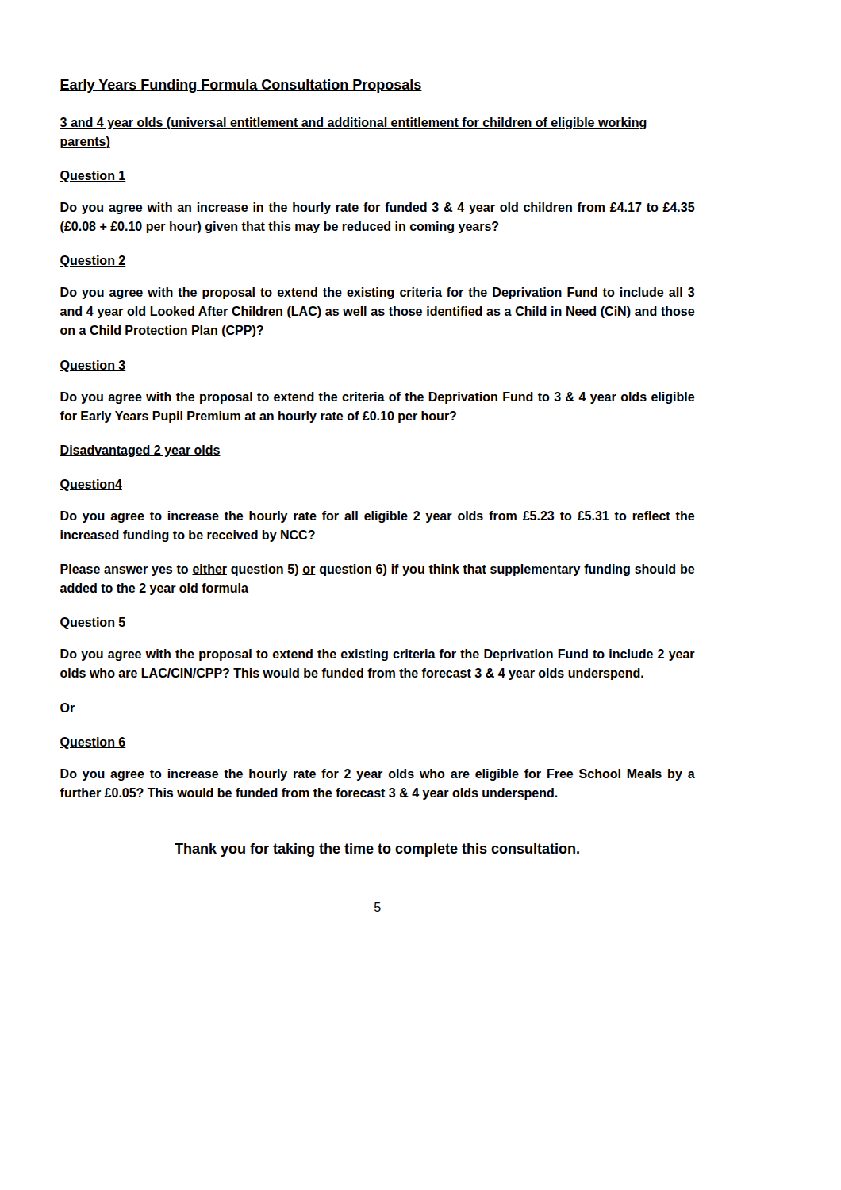Early Years Funding Formula Consultation Proposals
3 and 4 year olds (universal entitlement and additional entitlement for children of eligible working parents)
Question 1
Do you agree with an increase in the hourly rate for funded 3 & 4 year old children from £4.17 to £4.35 (£0.08 + £0.10 per hour) given that this may be reduced in coming years?
Question 2
Do you agree with the proposal to extend the existing criteria for the Deprivation Fund to include all 3 and 4 year old Looked After Children (LAC) as well as those identified as a Child in Need (CiN) and those on a Child Protection Plan (CPP)?
Question 3
Do you agree with the proposal to extend the criteria of the Deprivation Fund to 3 & 4 year olds eligible for Early Years Pupil Premium at an hourly rate of £0.10 per hour?
Disadvantaged 2 year olds
Question4
Do you agree to increase the hourly rate for all eligible 2 year olds from £5.23 to £5.31 to reflect the increased funding to be received by NCC?
Please answer yes to either question 5) or question 6) if you think that supplementary funding should be added to the 2 year old formula
Question 5
Do you agree with the proposal to extend the existing criteria for the Deprivation Fund to include 2 year olds who are LAC/CIN/CPP? This would be funded from the forecast 3 & 4 year olds underspend.
Or
Question 6
Do you agree to increase the hourly rate for 2 year olds who are eligible for Free School Meals by a further £0.05? This would be funded from the forecast 3 & 4 year olds underspend.
Thank you for taking the time to complete this consultation.
5